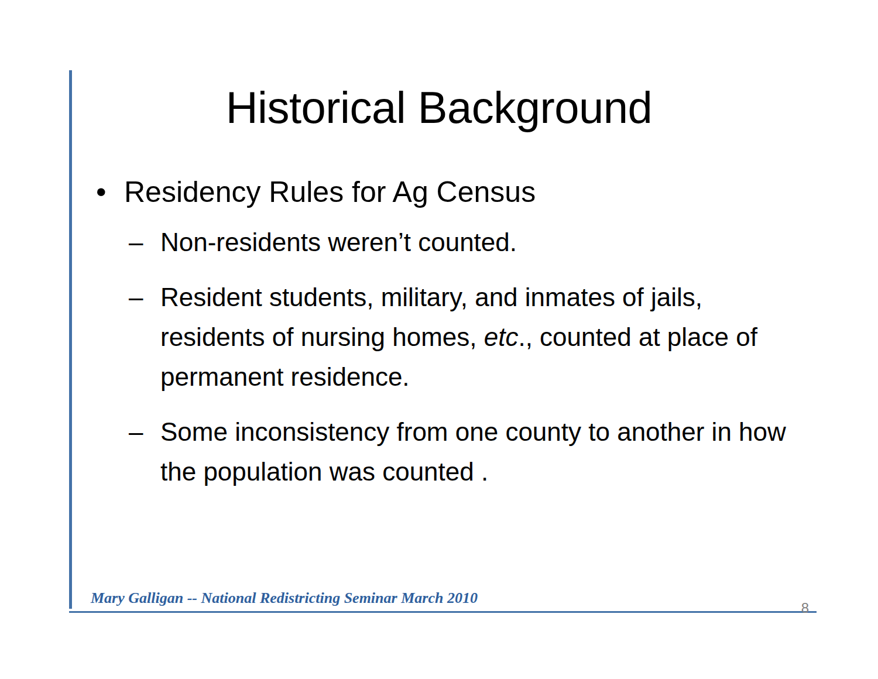Historical Background
Residency Rules for Ag Census
Non-residents weren’t counted.
Resident students, military, and inmates of jails, residents of nursing homes, etc., counted at place of permanent residence.
Some inconsistency from one county to another in how the population was counted .
Mary Galligan -- National Redistricting Seminar March 2010
8